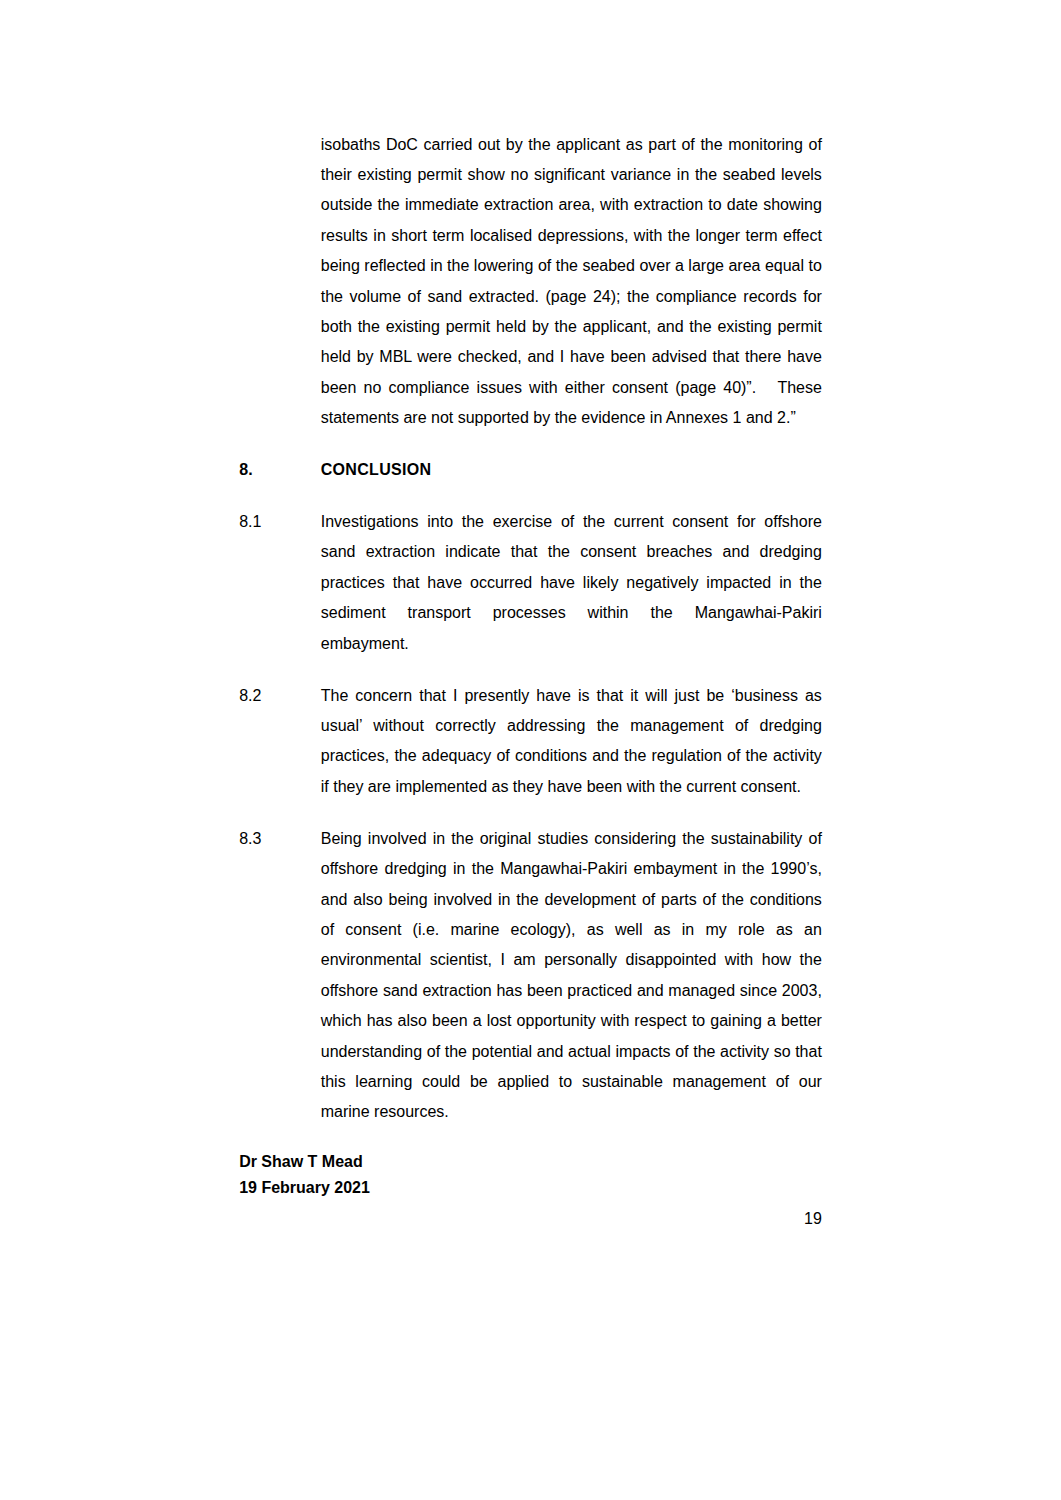isobaths DoC carried out by the applicant as part of the monitoring of their existing permit show no significant variance in the seabed levels outside the immediate extraction area, with extraction to date showing results in short term localised depressions, with the longer term effect being reflected in the lowering of the seabed over a large area equal to the volume of sand extracted. (page 24); the compliance records for both the existing permit held by the applicant, and the existing permit held by MBL were checked, and I have been advised that there have been no compliance issues with either consent (page 40)”. These statements are not supported by the evidence in Annexes 1 and 2.”
8. CONCLUSION
8.1
Investigations into the exercise of the current consent for offshore sand extraction indicate that the consent breaches and dredging practices that have occurred have likely negatively impacted in the sediment transport processes within the Mangawhai-Pakiri embayment.
8.2
The concern that I presently have is that it will just be ‘business as usual’ without correctly addressing the management of dredging practices, the adequacy of conditions and the regulation of the activity if they are implemented as they have been with the current consent.
8.3
Being involved in the original studies considering the sustainability of offshore dredging in the Mangawhai-Pakiri embayment in the 1990’s, and also being involved in the development of parts of the conditions of consent (i.e. marine ecology), as well as in my role as an environmental scientist, I am personally disappointed with how the offshore sand extraction has been practiced and managed since 2003, which has also been a lost opportunity with respect to gaining a better understanding of the potential and actual impacts of the activity so that this learning could be applied to sustainable management of our marine resources.
Dr Shaw T Mead
19 February 2021
19